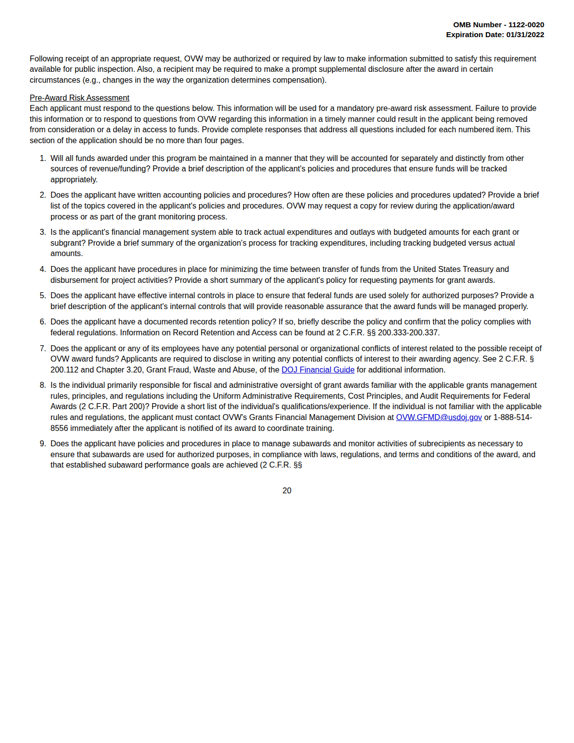OMB Number - 1122-0020
Expiration Date: 01/31/2022
Following receipt of an appropriate request, OVW may be authorized or required by law to make information submitted to satisfy this requirement available for public inspection. Also, a recipient may be required to make a prompt supplemental disclosure after the award in certain circumstances (e.g., changes in the way the organization determines compensation).
Pre-Award Risk Assessment
Each applicant must respond to the questions below. This information will be used for a mandatory pre-award risk assessment. Failure to provide this information or to respond to questions from OVW regarding this information in a timely manner could result in the applicant being removed from consideration or a delay in access to funds. Provide complete responses that address all questions included for each numbered item. This section of the application should be no more than four pages.
Will all funds awarded under this program be maintained in a manner that they will be accounted for separately and distinctly from other sources of revenue/funding? Provide a brief description of the applicant's policies and procedures that ensure funds will be tracked appropriately.
Does the applicant have written accounting policies and procedures? How often are these policies and procedures updated? Provide a brief list of the topics covered in the applicant's policies and procedures. OVW may request a copy for review during the application/award process or as part of the grant monitoring process.
Is the applicant's financial management system able to track actual expenditures and outlays with budgeted amounts for each grant or subgrant? Provide a brief summary of the organization's process for tracking expenditures, including tracking budgeted versus actual amounts.
Does the applicant have procedures in place for minimizing the time between transfer of funds from the United States Treasury and disbursement for project activities? Provide a short summary of the applicant's policy for requesting payments for grant awards.
Does the applicant have effective internal controls in place to ensure that federal funds are used solely for authorized purposes? Provide a brief description of the applicant's internal controls that will provide reasonable assurance that the award funds will be managed properly.
Does the applicant have a documented records retention policy? If so, briefly describe the policy and confirm that the policy complies with federal regulations. Information on Record Retention and Access can be found at 2 C.F.R. §§ 200.333-200.337.
Does the applicant or any of its employees have any potential personal or organizational conflicts of interest related to the possible receipt of OVW award funds? Applicants are required to disclose in writing any potential conflicts of interest to their awarding agency. See 2 C.F.R. § 200.112 and Chapter 3.20, Grant Fraud, Waste and Abuse, of the DOJ Financial Guide for additional information.
Is the individual primarily responsible for fiscal and administrative oversight of grant awards familiar with the applicable grants management rules, principles, and regulations including the Uniform Administrative Requirements, Cost Principles, and Audit Requirements for Federal Awards (2 C.F.R. Part 200)? Provide a short list of the individual's qualifications/experience. If the individual is not familiar with the applicable rules and regulations, the applicant must contact OVW's Grants Financial Management Division at OVW.GFMD@usdoj.gov or 1-888-514-8556 immediately after the applicant is notified of its award to coordinate training.
Does the applicant have policies and procedures in place to manage subawards and monitor activities of subrecipients as necessary to ensure that subawards are used for authorized purposes, in compliance with laws, regulations, and terms and conditions of the award, and that established subaward performance goals are achieved (2 C.F.R. §§
20